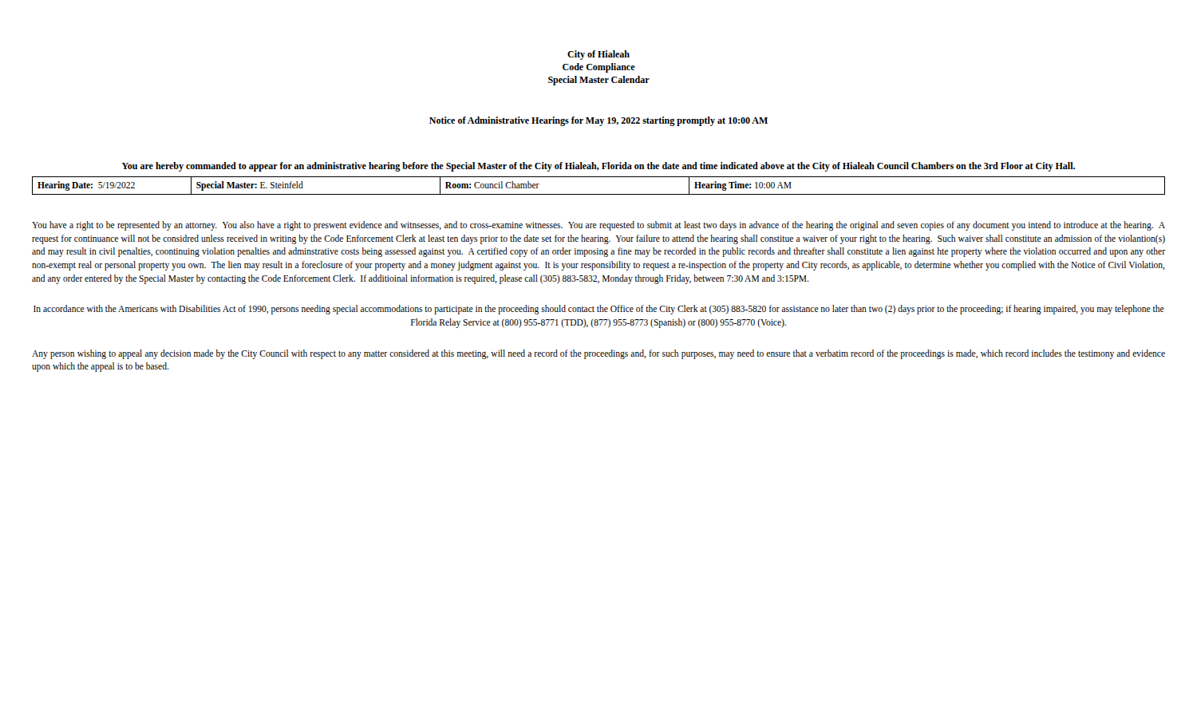City of Hialeah
Code Compliance
Special Master Calendar
Notice of Administrative Hearings for May 19, 2022 starting promptly at 10:00 AM
You are hereby commanded to appear for an administrative hearing before the Special Master of the City of Hialeah, Florida on the date and time indicated above at the City of Hialeah Council Chambers on the 3rd Floor at City Hall.
| Hearing Date: 5/19/2022 | Special Master: E. Steinfeld | Room: Council Chamber | Hearing Time: 10:00 AM |
You have a right to be represented by an attorney. You also have a right to preswent evidence and witnsesses, and to cross-examine witnesses. You are requested to submit at least two days in advance of the hearing the original and seven copies of any document you intend to introduce at the hearing. A request for continuance will not be considred unless received in writing by the Code Enforcement Clerk at least ten days prior to the date set for the hearing. Your failure to attend the hearing shall constitue a waiver of your right to the hearing. Such waiver shall constitute an admission of the violantion(s) and may result in civil penalties, coontinuing violation penalties and adminstrative costs being assessed against you. A certified copy of an order imposing a fine may be recorded in the public records and threafter shall constitute a lien against hte property where the violation occurred and upon any other non-exempt real or personal property you own. The lien may result in a foreclosure of your property and a money judgment against you. It is your responsibility to request a re-inspection of the property and City records, as applicable, to determine whether you complied with the Notice of Civil Violation, and any order entered by the Special Master by contacting the Code Enforcement Clerk. If additioinal information is required, please call (305) 883-5832, Monday through Friday, between 7:30 AM and 3:15PM.
In accordance with the Americans with Disabilities Act of 1990, persons needing special accommodations to participate in the proceeding should contact the Office of the City Clerk at (305) 883-5820 for assistance no later than two (2) days prior to the proceeding; if hearing impaired, you may telephone the Florida Relay Service at (800) 955-8771 (TDD), (877) 955-8773 (Spanish) or (800) 955-8770 (Voice).
Any person wishing to appeal any decision made by the City Council with respect to any matter considered at this meeting, will need a record of the proceedings and, for such purposes, may need to ensure that a verbatim record of the proceedings is made, which record includes the testimony and evidence upon which the appeal is to be based.